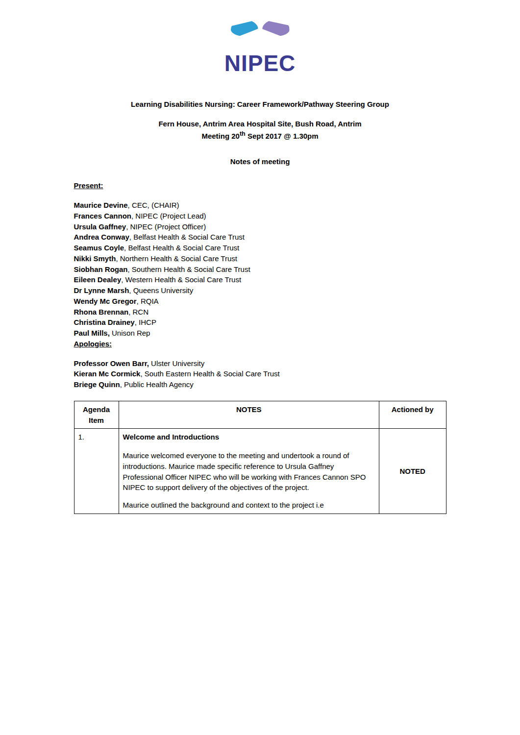NIPEC
Learning Disabilities Nursing: Career Framework/Pathway Steering Group
Fern House, Antrim Area Hospital Site, Bush Road, Antrim
Meeting 20th Sept 2017 @ 1.30pm
Notes of meeting
Present:
Maurice Devine, CEC, (CHAIR)
Frances Cannon, NIPEC (Project Lead)
Ursula Gaffney, NIPEC (Project Officer)
Andrea Conway, Belfast Health & Social Care Trust
Seamus Coyle, Belfast Health & Social Care Trust
Nikki Smyth, Northern Health & Social Care Trust
Siobhan Rogan, Southern Health & Social Care Trust
Eileen Dealey, Western Health & Social Care Trust
Dr Lynne Marsh, Queens University
Wendy Mc Gregor, RQIA
Rhona Brennan, RCN
Christina Drainey, IHCP
Paul Mills, Unison Rep
Apologies:
Professor Owen Barr, Ulster University
Kieran Mc Cormick, South Eastern Health & Social Care Trust
Briege Quinn, Public Health Agency
| Agenda Item | NOTES | Actioned by |
| --- | --- | --- |
| 1. | Welcome and Introductions Maurice welcomed everyone to the meeting and undertook a round of introductions. Maurice made specific reference to Ursula Gaffney Professional Officer NIPEC who will be working with Frances Cannon SPO NIPEC to support delivery of the objectives of the project. Maurice outlined the background and context to the project i.e | NOTED |